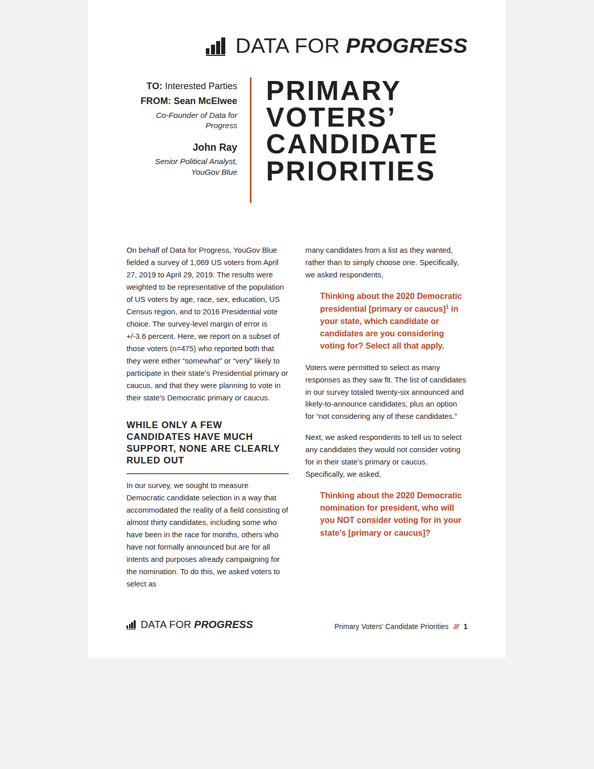DATA FOR PROGRESS
TO: Interested Parties
FROM: Sean McElwee
Co-Founder of Data for Progress
John Ray
Senior Political Analyst, YouGov Blue
Primary Voters’ Candidate Priorities
On behalf of Data for Progress, YouGov Blue fielded a survey of 1,069 US voters from April 27, 2019 to April 29, 2019. The results were weighted to be representative of the population of US voters by age, race, sex, education, US Census region, and to 2016 Presidential vote choice. The survey-level margin of error is +/-3.6 percent. Here, we report on a subset of those voters (n=475) who reported both that they were either “somewhat” or “very” likely to participate in their state’s Presidential primary or caucus, and that they were planning to vote in their state’s Democratic primary or caucus.
While only a few candidates have much support, none are clearly ruled out
In our survey, we sought to measure Democratic candidate selection in a way that accommodated the reality of a field consisting of almost thirty candidates, including some who have been in the race for months, others who have not formally announced but are for all intents and purposes already campaigning for the nomination. To do this, we asked voters to select as
many candidates from a list as they wanted, rather than to simply choose one. Specifically, we asked respondents,
Thinking about the 2020 Democratic presidential [primary or caucus]1 in your state, which candidate or candidates are you considering voting for? Select all that apply.
Voters were permitted to select as many responses as they saw fit. The list of candidates in our survey totaled twenty-six announced and likely-to-announce candidates, plus an option for “not considering any of these candidates.”
Next, we asked respondents to tell us to select any candidates they would not consider voting for in their state’s primary or caucus. Specifically, we asked,
Thinking about the 2020 Democratic nomination for president, who will you NOT consider voting for in your state’s [primary or caucus]?
DATA FOR PROGRESS
Primary Voters’ Candidate Priorities /// 1